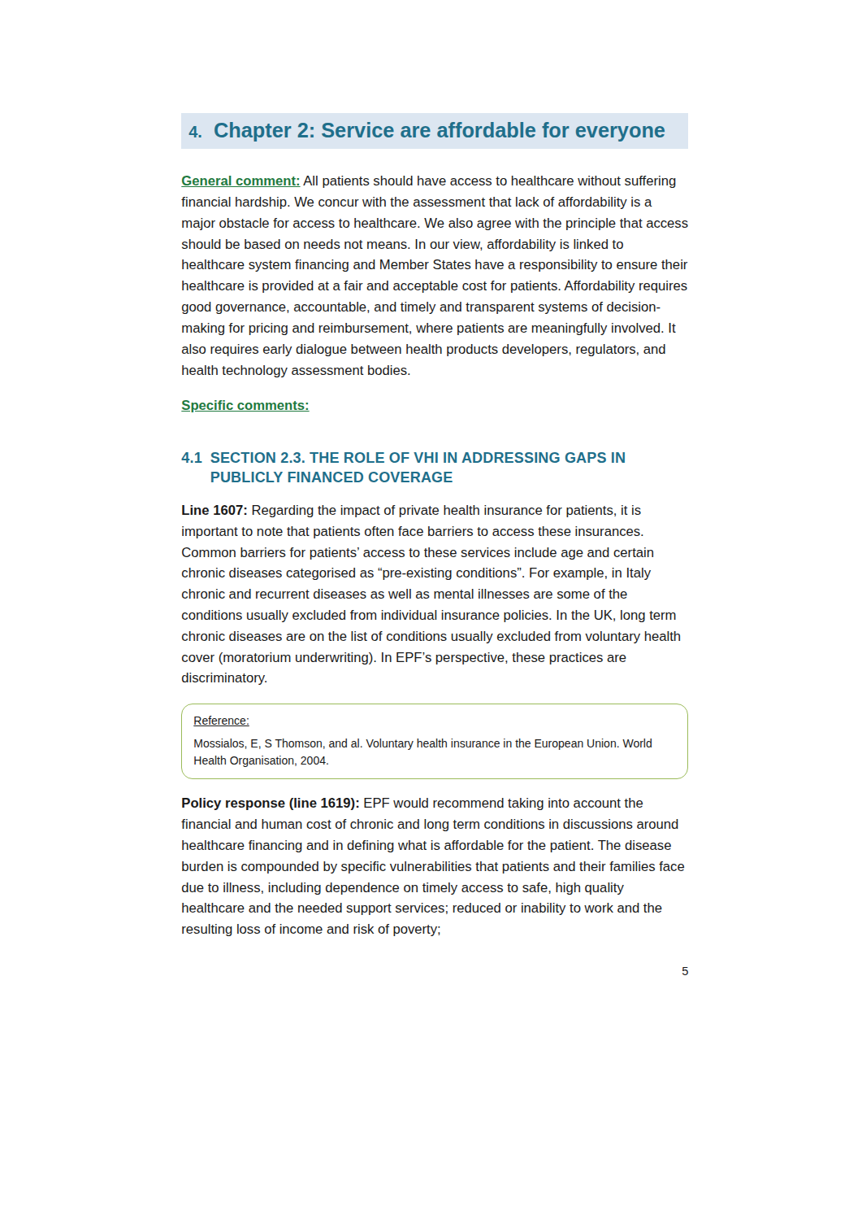4. Chapter 2: Service are affordable for everyone
General comment: All patients should have access to healthcare without suffering financial hardship. We concur with the assessment that lack of affordability is a major obstacle for access to healthcare. We also agree with the principle that access should be based on needs not means. In our view, affordability is linked to healthcare system financing and Member States have a responsibility to ensure their healthcare is provided at a fair and acceptable cost for patients. Affordability requires good governance, accountable, and timely and transparent systems of decision-making for pricing and reimbursement, where patients are meaningfully involved. It also requires early dialogue between health products developers, regulators, and health technology assessment bodies.
Specific comments:
4.1 SECTION 2.3. THE ROLE OF VHI IN ADDRESSING GAPS IN PUBLICLY FINANCED COVERAGE
Line 1607: Regarding the impact of private health insurance for patients, it is important to note that patients often face barriers to access these insurances. Common barriers for patients’ access to these services include age and certain chronic diseases categorised as “pre-existing conditions”. For example, in Italy chronic and recurrent diseases as well as mental illnesses are some of the conditions usually excluded from individual insurance policies. In the UK, long term chronic diseases are on the list of conditions usually excluded from voluntary health cover (moratorium underwriting). In EPF’s perspective, these practices are discriminatory.
Reference:
Mossialos, E, S Thomson, and al. Voluntary health insurance in the European Union. World Health Organisation, 2004.
Policy response (line 1619): EPF would recommend taking into account the financial and human cost of chronic and long term conditions in discussions around healthcare financing and in defining what is affordable for the patient. The disease burden is compounded by specific vulnerabilities that patients and their families face due to illness, including dependence on timely access to safe, high quality healthcare and the needed support services; reduced or inability to work and the resulting loss of income and risk of poverty;
5